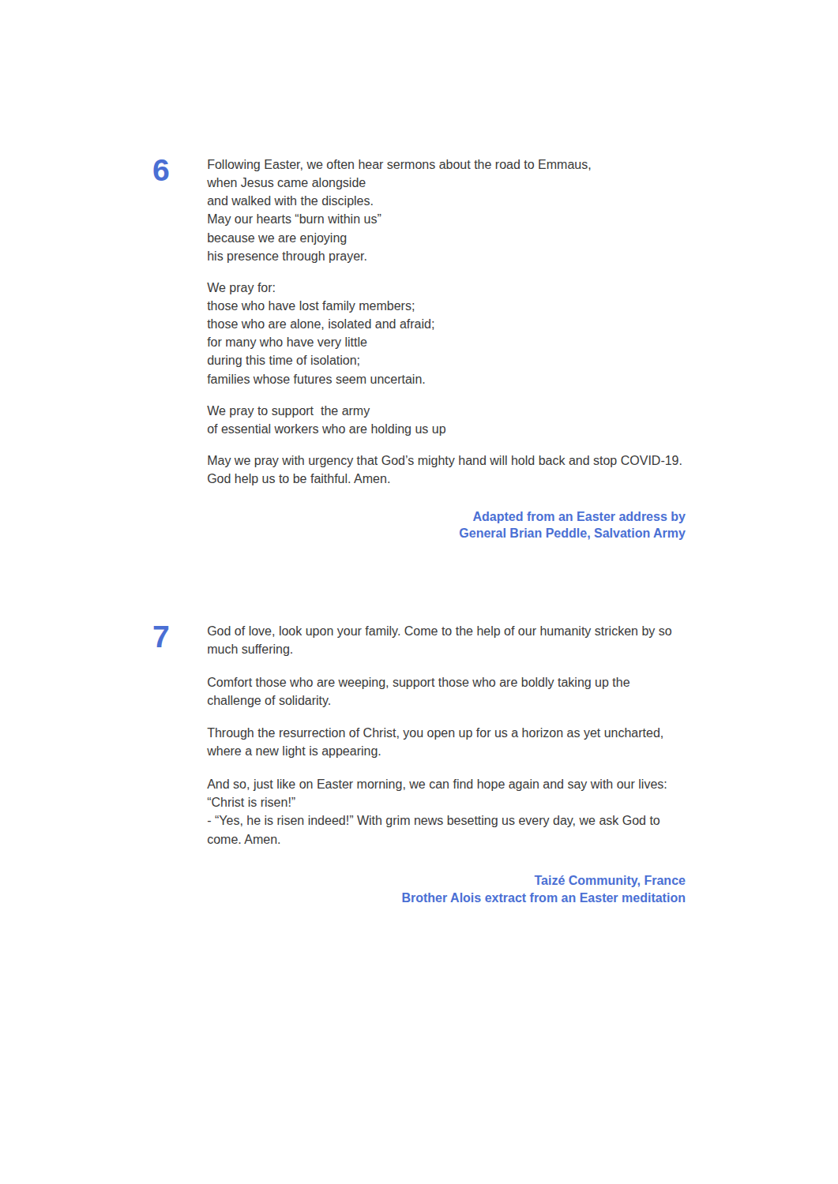6
Following Easter, we often hear sermons about the road to Emmaus,
when Jesus came alongside
and walked with the disciples.
May our hearts “burn within us”
because we are enjoying
his presence through prayer.
We pray for:
those who have lost family members;
those who are alone, isolated and afraid;
for many who have very little
during this time of isolation;
families whose futures seem uncertain.
We pray to support the army
of essential workers who are holding us up
May we pray with urgency that God’s mighty hand will hold back and stop COVID-19.
God help us to be faithful. Amen.
Adapted from an Easter address by
General Brian Peddle, Salvation Army
7
God of love, look upon your family. Come to the help of our humanity stricken by so much suffering.
Comfort those who are weeping, support those who are boldly taking up the challenge of solidarity.
Through the resurrection of Christ, you open up for us a horizon as yet uncharted, where a new light is appearing.
And so, just like on Easter morning, we can find hope again and say with our lives: “Christ is risen!”
- “Yes, he is risen indeed!” With grim news besetting us every day, we ask God to come. Amen.
Taizé Community, France
Brother Alois extract from an Easter meditation